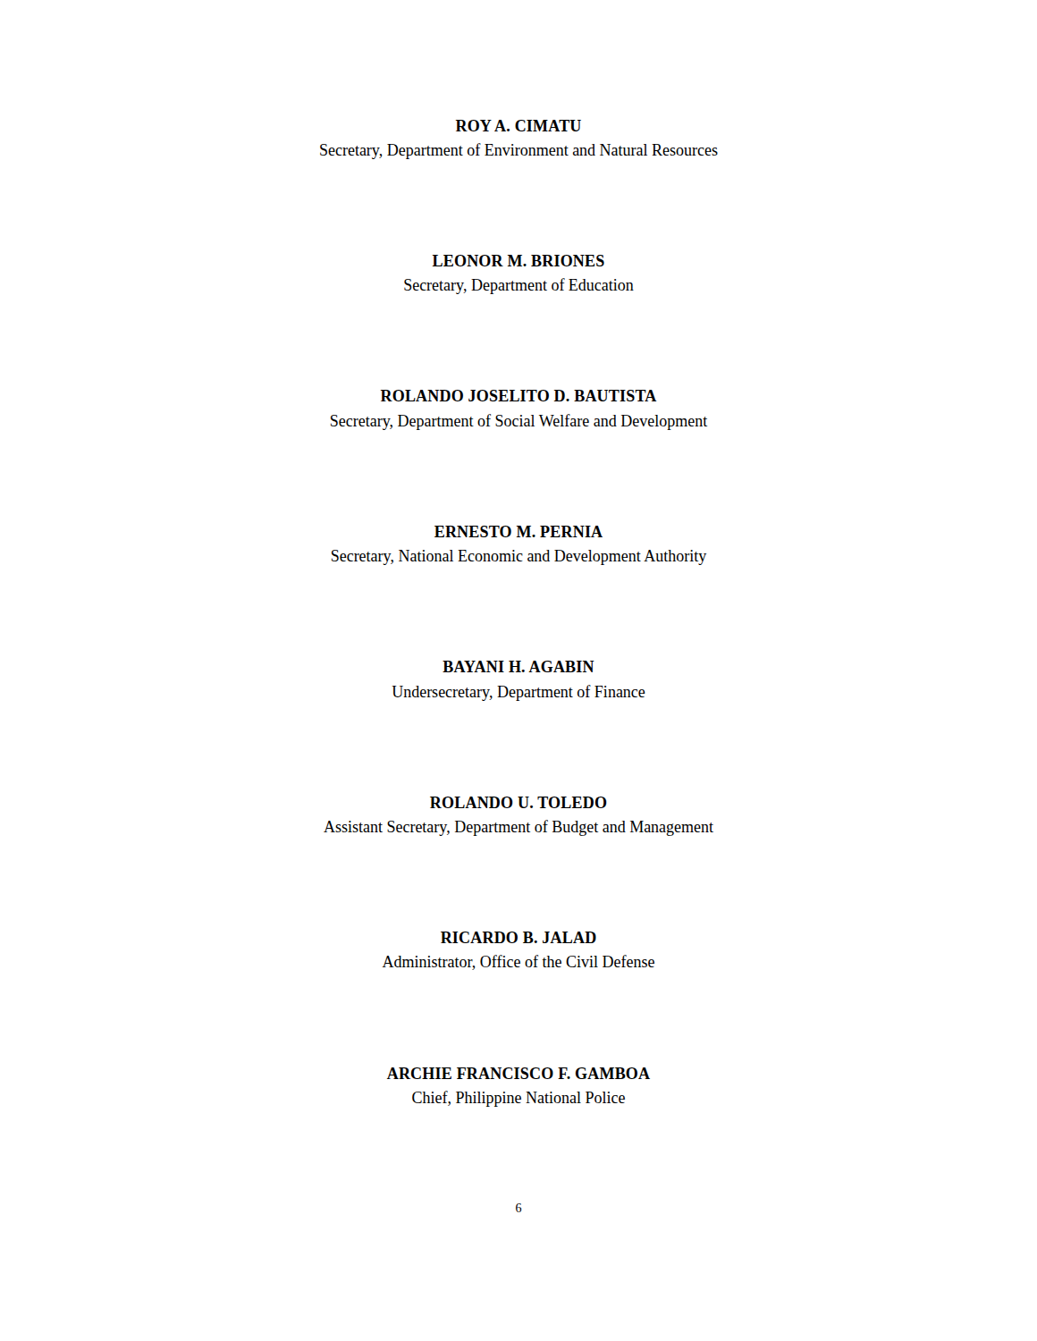ROY A. CIMATU
Secretary, Department of Environment and Natural Resources
LEONOR M. BRIONES
Secretary, Department of Education
ROLANDO JOSELITO D. BAUTISTA
Secretary, Department of Social Welfare and Development
ERNESTO M. PERNIA
Secretary, National Economic and Development Authority
BAYANI H. AGABIN
Undersecretary, Department of Finance
ROLANDO U. TOLEDO
Assistant Secretary, Department of Budget and Management
RICARDO B. JALAD
Administrator, Office of the Civil Defense
ARCHIE FRANCISCO F. GAMBOA
Chief, Philippine National Police
6